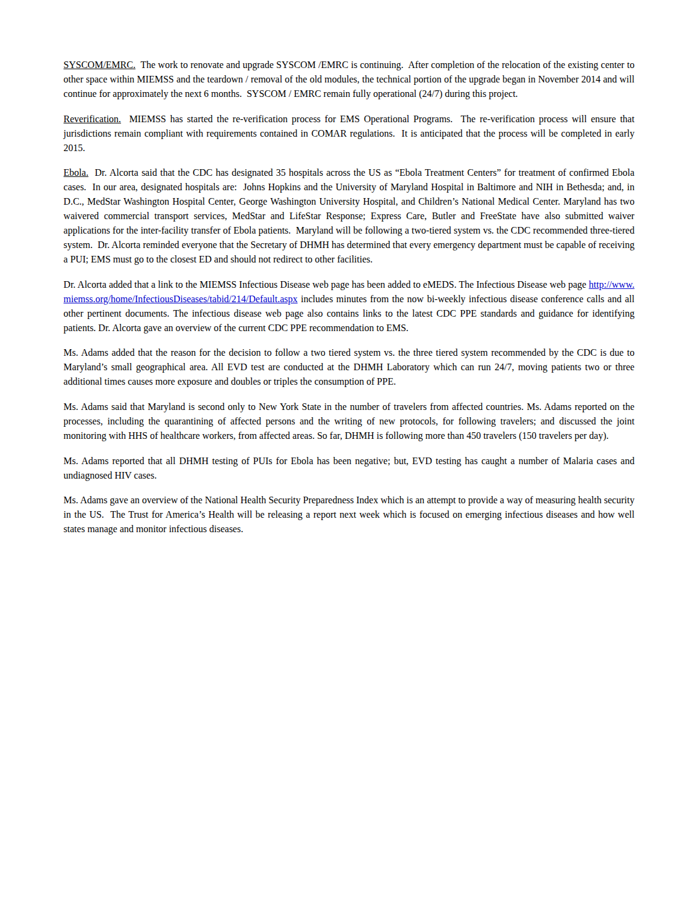SYSCOM/EMRC. The work to renovate and upgrade SYSCOM /EMRC is continuing. After completion of the relocation of the existing center to other space within MIEMSS and the teardown / removal of the old modules, the technical portion of the upgrade began in November 2014 and will continue for approximately the next 6 months. SYSCOM / EMRC remain fully operational (24/7) during this project.
Reverification. MIEMSS has started the re-verification process for EMS Operational Programs. The re-verification process will ensure that jurisdictions remain compliant with requirements contained in COMAR regulations. It is anticipated that the process will be completed in early 2015.
Ebola. Dr. Alcorta said that the CDC has designated 35 hospitals across the US as “Ebola Treatment Centers” for treatment of confirmed Ebola cases. In our area, designated hospitals are: Johns Hopkins and the University of Maryland Hospital in Baltimore and NIH in Bethesda; and, in D.C., MedStar Washington Hospital Center, George Washington University Hospital, and Children’s National Medical Center. Maryland has two waivered commercial transport services, MedStar and LifeStar Response; Express Care, Butler and FreeState have also submitted waiver applications for the inter-facility transfer of Ebola patients. Maryland will be following a two-tiered system vs. the CDC recommended three-tiered system. Dr. Alcorta reminded everyone that the Secretary of DHMH has determined that every emergency department must be capable of receiving a PUI; EMS must go to the closest ED and should not redirect to other facilities.
Dr. Alcorta added that a link to the MIEMSS Infectious Disease web page has been added to eMEDS. The Infectious Disease web page http://www.miemss.org/home/InfectiousDiseases/tabid/214/Default.aspx includes minutes from the now bi-weekly infectious disease conference calls and all other pertinent documents. The infectious disease web page also contains links to the latest CDC PPE standards and guidance for identifying patients. Dr. Alcorta gave an overview of the current CDC PPE recommendation to EMS.
Ms. Adams added that the reason for the decision to follow a two tiered system vs. the three tiered system recommended by the CDC is due to Maryland’s small geographical area. All EVD test are conducted at the DHMH Laboratory which can run 24/7, moving patients two or three additional times causes more exposure and doubles or triples the consumption of PPE.
Ms. Adams said that Maryland is second only to New York State in the number of travelers from affected countries. Ms. Adams reported on the processes, including the quarantining of affected persons and the writing of new protocols, for following travelers; and discussed the joint monitoring with HHS of healthcare workers, from affected areas. So far, DHMH is following more than 450 travelers (150 travelers per day).
Ms. Adams reported that all DHMH testing of PUIs for Ebola has been negative; but, EVD testing has caught a number of Malaria cases and undiagnosed HIV cases.
Ms. Adams gave an overview of the National Health Security Preparedness Index which is an attempt to provide a way of measuring health security in the US. The Trust for America’s Health will be releasing a report next week which is focused on emerging infectious diseases and how well states manage and monitor infectious diseases.